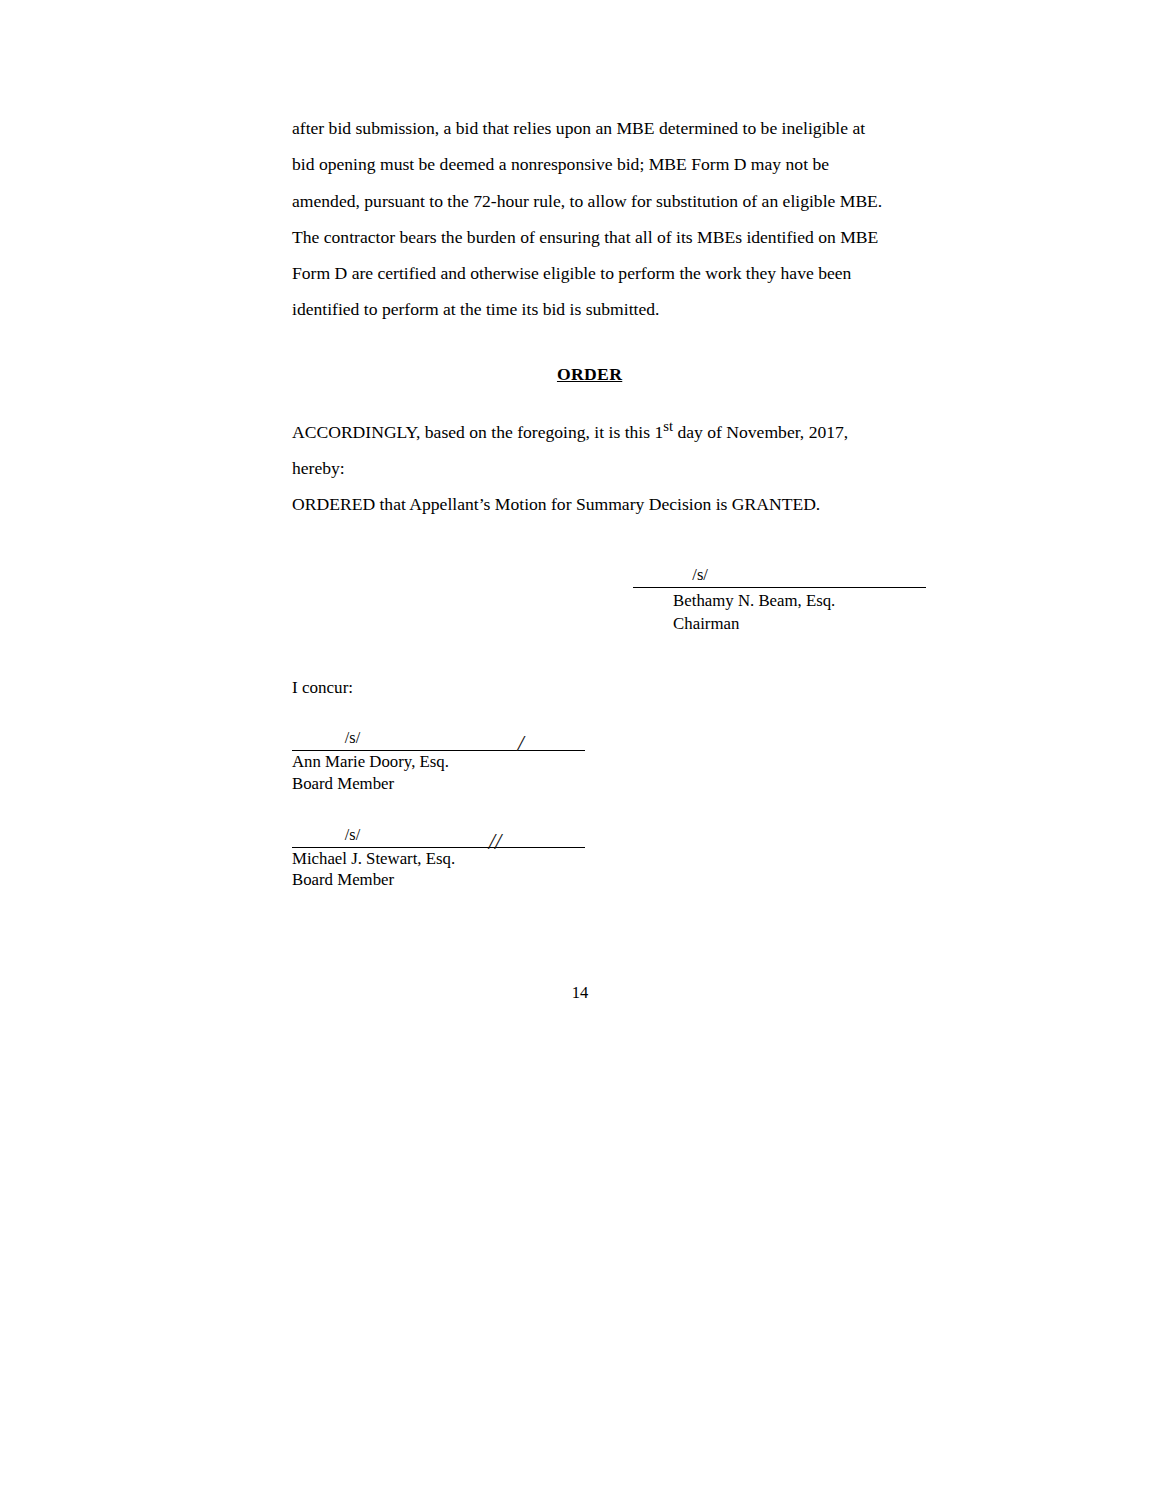after bid submission, a bid that relies upon an MBE determined to be ineligible at bid opening must be deemed a nonresponsive bid; MBE Form D may not be amended, pursuant to the 72-hour rule, to allow for substitution of an eligible MBE. The contractor bears the burden of ensuring that all of its MBEs identified on MBE Form D are certified and otherwise eligible to perform the work they have been identified to perform at the time its bid is submitted.
ORDER
ACCORDINGLY, based on the foregoing, it is this 1st day of November, 2017, hereby:
ORDERED that Appellant’s Motion for Summary Decision is GRANTED.
/s/
Bethamy N. Beam, Esq.
Chairman
I concur:
/s/
Ann Marie Doory, Esq.
Board Member
/
/s/
Michael J. Stewart, Esq.
Board Member
//
14